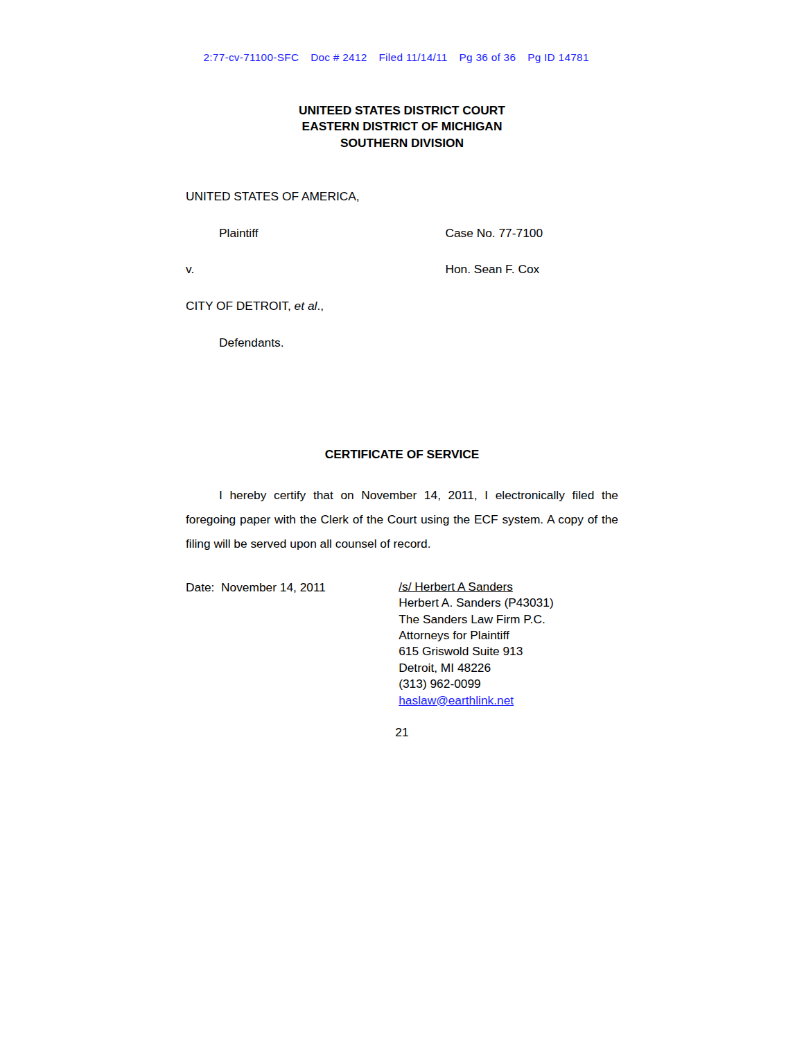2:77-cv-71100-SFC Doc # 2412 Filed 11/14/11 Pg 36 of 36 Pg ID 14781
UNITEED STATES DISTRICT COURT
EASTERN DISTRICT OF MICHIGAN
SOUTHERN DIVISION
UNITED STATES OF AMERICA,
Plaintiff
Case No. 77-7100
v.
Hon. Sean F. Cox
CITY OF DETROIT, et al.,
Defendants.
CERTIFICATE OF SERVICE
I hereby certify that on November 14, 2011, I electronically filed the foregoing paper with the Clerk of the Court using the ECF system. A copy of the filing will be served upon all counsel of record.
Date: November 14, 2011
/s/ Herbert A Sanders
Herbert A. Sanders (P43031)
The Sanders Law Firm P.C.
Attorneys for Plaintiff
615 Griswold Suite 913
Detroit, MI 48226
(313) 962-0099
haslaw@earthlink.net
21